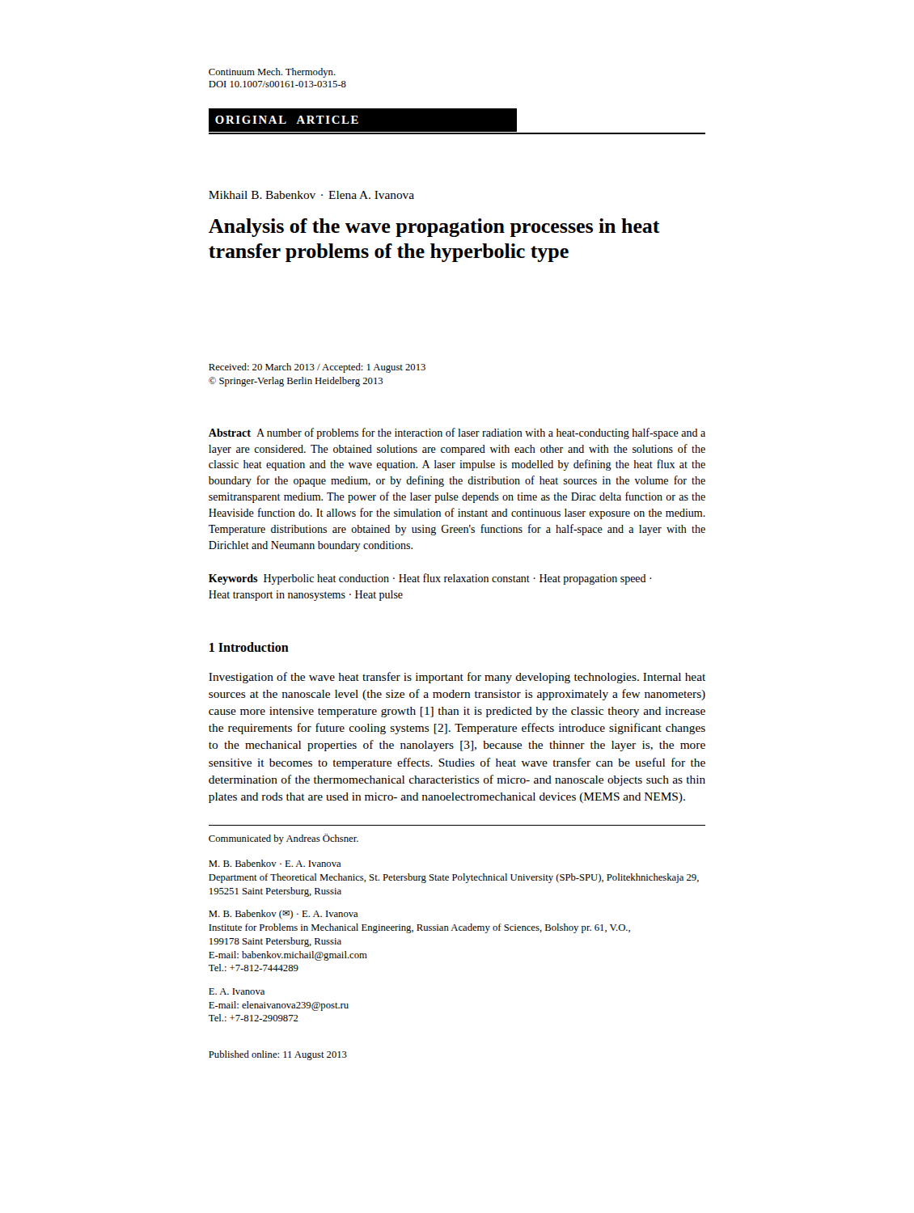Continuum Mech. Thermodyn.
DOI 10.1007/s00161-013-0315-8
ORIGINAL ARTICLE
Mikhail B. Babenkov·Elena A. Ivanova
Analysis of the wave propagation processes in heat transfer problems of the hyperbolic type
Received: 20 March 2013 / Accepted: 1 August 2013
© Springer-Verlag Berlin Heidelberg 2013
Abstract A number of problems for the interaction of laser radiation with a heat-conducting half-space and a layer are considered. The obtained solutions are compared with each other and with the solutions of the classic heat equation and the wave equation. A laser impulse is modelled by defining the heat flux at the boundary for the opaque medium, or by defining the distribution of heat sources in the volume for the semitransparent medium. The power of the laser pulse depends on time as the Dirac delta function or as the Heaviside function do. It allows for the simulation of instant and continuous laser exposure on the medium. Temperature distributions are obtained by using Green's functions for a half-space and a layer with the Dirichlet and Neumann boundary conditions.
Keywords Hyperbolic heat conduction · Heat flux relaxation constant · Heat propagation speed ·
Heat transport in nanosystems · Heat pulse
1 Introduction
Investigation of the wave heat transfer is important for many developing technologies. Internal heat sources at the nanoscale level (the size of a modern transistor is approximately a few nanometers) cause more intensive temperature growth [1] than it is predicted by the classic theory and increase the requirements for future cooling systems [2]. Temperature effects introduce significant changes to the mechanical properties of the nanolayers [3], because the thinner the layer is, the more sensitive it becomes to temperature effects. Studies of heat wave transfer can be useful for the determination of the thermomechanical characteristics of micro- and nanoscale objects such as thin plates and rods that are used in micro- and nanoelectromechanical devices (MEMS and NEMS).
Communicated by Andreas Öchsner.
M. B. Babenkov · E. A. Ivanova
Department of Theoretical Mechanics, St. Petersburg State Polytechnical University (SPb-SPU), Politekhnicheskaja 29,
195251 Saint Petersburg, Russia
M. B. Babenkov (✉) · E. A. Ivanova
Institute for Problems in Mechanical Engineering, Russian Academy of Sciences, Bolshoy pr. 61, V.O.,
199178 Saint Petersburg, Russia
E-mail: babenkov.michail@gmail.com
Tel.: +7-812-7444289
E. A. Ivanova
E-mail: elenaivanova239@post.ru
Tel.: +7-812-2909872
Published online: 11 August 2013